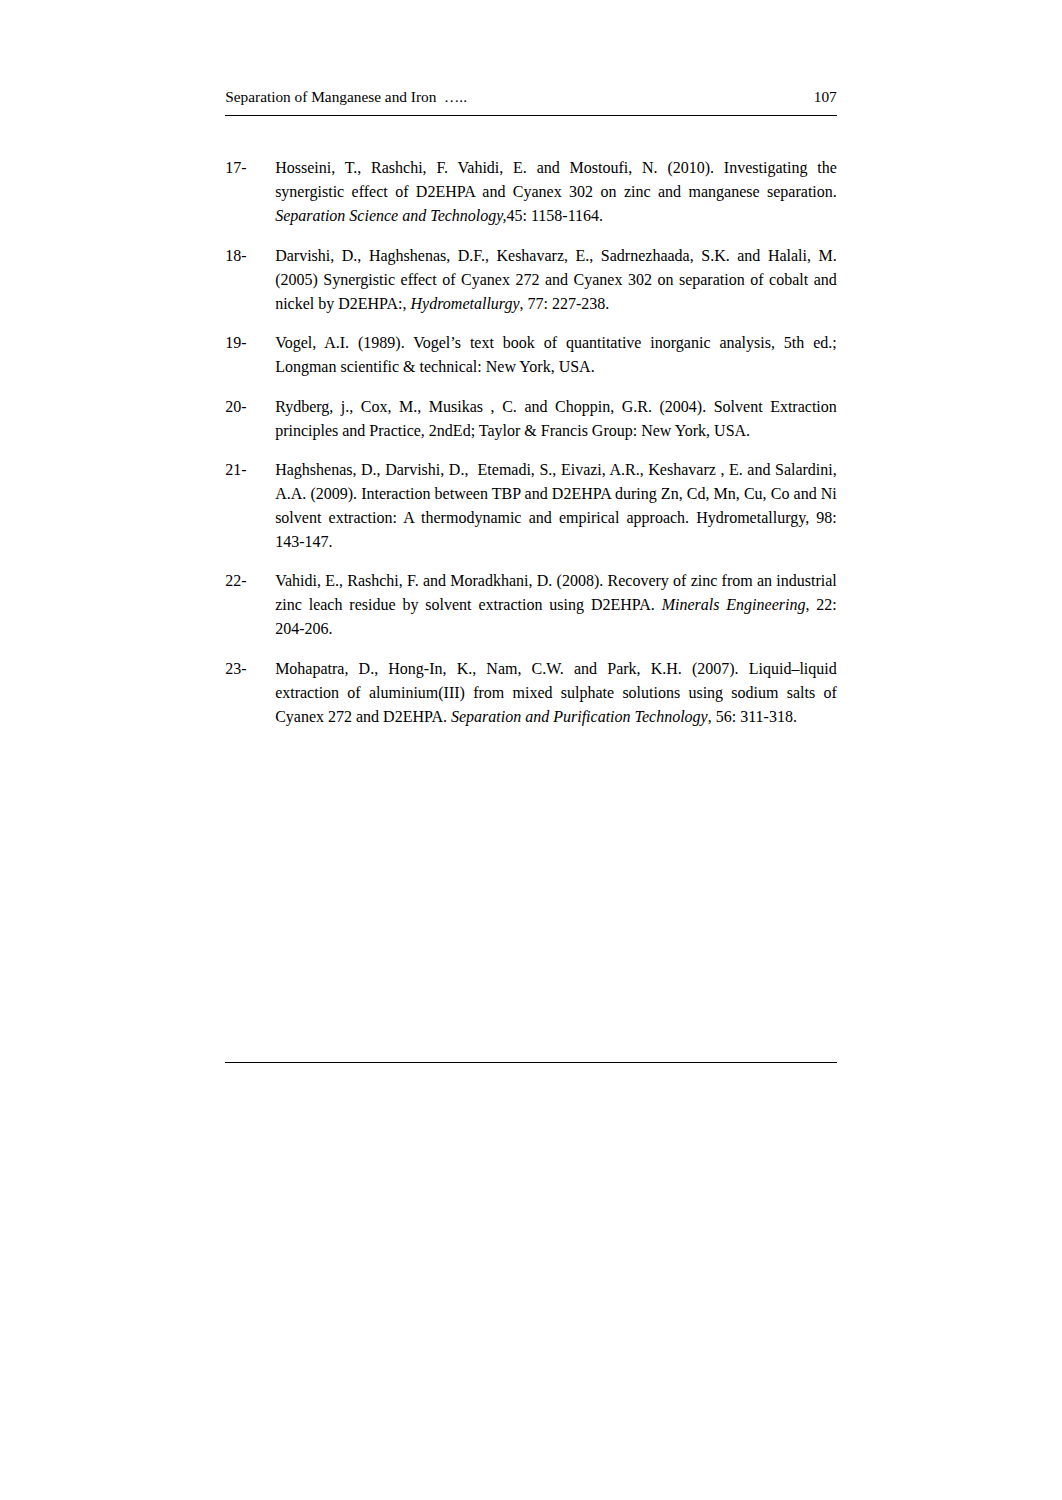Separation of Manganese and Iron ….. 107
17- Hosseini, T., Rashchi, F. Vahidi, E. and Mostoufi, N. (2010). Investigating the synergistic effect of D2EHPA and Cyanex 302 on zinc and manganese separation. Separation Science and Technology, 45: 1158-1164.
18- Darvishi, D., Haghshenas, D.F., Keshavarz, E., Sadrnezhaada, S.K. and Halali, M. (2005) Synergistic effect of Cyanex 272 and Cyanex 302 on separation of cobalt and nickel by D2EHPA:, Hydrometallurgy, 77: 227-238.
19- Vogel, A.I. (1989). Vogel’s text book of quantitative inorganic analysis, 5th ed.; Longman scientific & technical: New York, USA.
20- Rydberg, j., Cox, M., Musikas , C. and Choppin, G.R. (2004). Solvent Extraction principles and Practice, 2ndEd; Taylor & Francis Group: New York, USA.
21- Haghshenas, D., Darvishi, D., Etemadi, S., Eivazi, A.R., Keshavarz , E. and Salardini, A.A. (2009). Interaction between TBP and D2EHPA during Zn, Cd, Mn, Cu, Co and Ni solvent extraction: A thermodynamic and empirical approach. Hydrometallurgy, 98: 143-147.
22- Vahidi, E., Rashchi, F. and Moradkhani, D. (2008). Recovery of zinc from an industrial zinc leach residue by solvent extraction using D2EHPA. Minerals Engineering, 22: 204-206.
23- Mohapatra, D., Hong-In, K., Nam, C.W. and Park, K.H. (2007). Liquid–liquid extraction of aluminium(III) from mixed sulphate solutions using sodium salts of Cyanex 272 and D2EHPA. Separation and Purification Technology, 56: 311-318.